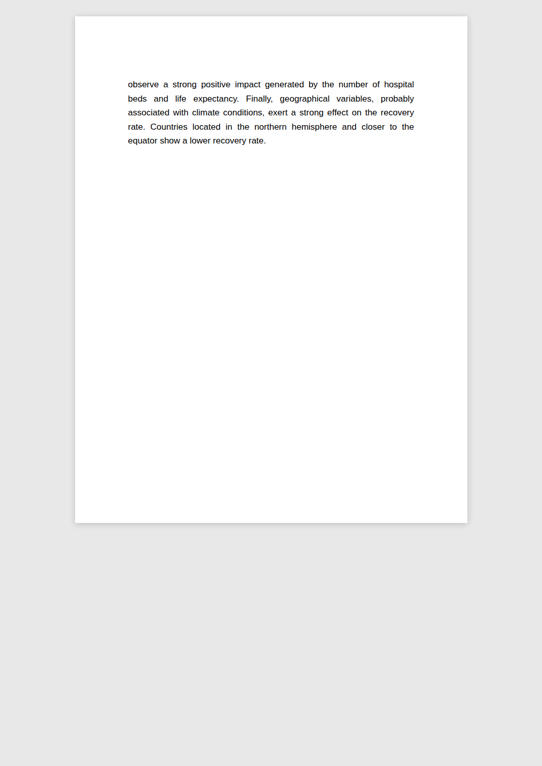observe a strong positive impact generated by the number of hospital beds and life expectancy. Finally, geographical variables, probably associated with climate conditions, exert a strong effect on the recovery rate. Countries located in the northern hemisphere and closer to the equator show a lower recovery rate.